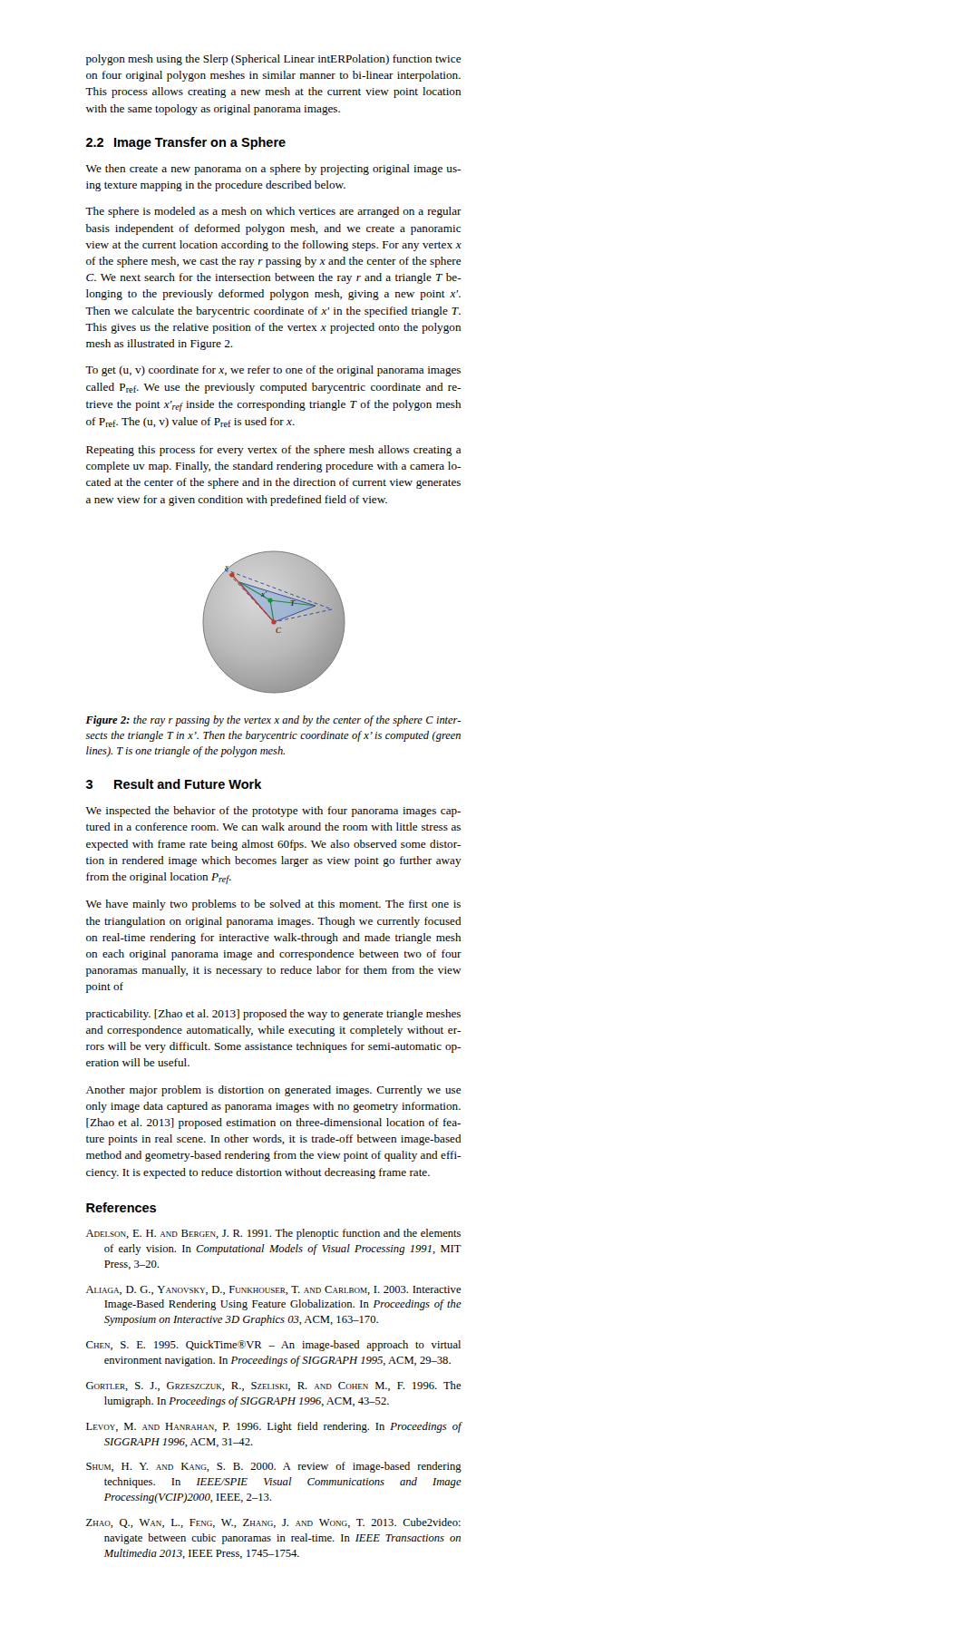polygon mesh using the Slerp (Spherical Linear intERPolation) function twice on four original polygon meshes in similar manner to bi-linear interpolation. This process allows creating a new mesh at the current view point location with the same topology as original panorama images.
2.2 Image Transfer on a Sphere
We then create a new panorama on a sphere by projecting original image using texture mapping in the procedure described below.
The sphere is modeled as a mesh on which vertices are arranged on a regular basis independent of deformed polygon mesh, and we create a panoramic view at the current location according to the following steps. For any vertex x of the sphere mesh, we cast the ray r passing by x and the center of the sphere C. We next search for the intersection between the ray r and a triangle T belonging to the previously deformed polygon mesh, giving a new point x′. Then we calculate the barycentric coordinate of x′ in the specified triangle T. This gives us the relative position of the vertex x projected onto the polygon mesh as illustrated in Figure 2.
To get (u, v) coordinate for x, we refer to one of the original panorama images called Pref. We use the previously computed barycentric coordinate and retrieve the point x′ref inside the corresponding triangle T of the polygon mesh of Pref. The (u, v) value of Pref is used for x.
Repeating this process for every vertex of the sphere mesh allows creating a complete uv map. Finally, the standard rendering procedure with a camera located at the center of the sphere and in the direction of current view generates a new view for a given condition with predefined field of view.
x x′ T C
Figure 2: the ray r passing by the vertex x and by the center of the sphere C intersects the triangle T in x’. Then the barycentric coordinate of x’ is computed (green lines). T is one triangle of the polygon mesh.
3 Result and Future Work
We inspected the behavior of the prototype with four panorama images captured in a conference room. We can walk around the room with little stress as expected with frame rate being almost 60fps. We also observed some distortion in rendered image which becomes larger as view point go further away from the original location Pref.
We have mainly two problems to be solved at this moment. The first one is the triangulation on original panorama images. Though we currently focused on real-time rendering for interactive walk-through and made triangle mesh on each original panorama image and correspondence between two of four panoramas manually, it is necessary to reduce labor for them from the view point of
practicability. [Zhao et al. 2013] proposed the way to generate triangle meshes and correspondence automatically, while executing it completely without errors will be very difficult. Some assistance techniques for semi-automatic operation will be useful.
Another major problem is distortion on generated images. Currently we use only image data captured as panorama images with no geometry information. [Zhao et al. 2013] proposed estimation on three-dimensional location of feature points in real scene. In other words, it is trade-off between image-based method and geometry-based rendering from the view point of quality and efficiency. It is expected to reduce distortion without decreasing frame rate.
References
Adelson, E. H. and Bergen, J. R. 1991. The plenoptic function and the elements of early vision. In Computational Models of Visual Processing 1991, MIT Press, 3–20.
Aliaga, D. G., Yanovsky, D., Funkhouser, T. and Carlbom, I. 2003. Interactive Image-Based Rendering Using Feature Globalization. In Proceedings of the Symposium on Interactive 3D Graphics 03, ACM, 163–170.
Chen, S. E. 1995. QuickTime®VR – An image-based approach to virtual environment navigation. In Proceedings of SIGGRAPH 1995, ACM, 29–38.
Gortler, S. J., Grzeszczuk, R., Szeliski, R. and Cohen M., F. 1996. The lumigraph. In Proceedings of SIGGRAPH 1996, ACM, 43–52.
Levoy, M. and Hanrahan, P. 1996. Light field rendering. In Proceedings of SIGGRAPH 1996, ACM, 31–42.
Shum, H. Y. and Kang, S. B. 2000. A review of image-based rendering techniques. In IEEE/SPIE Visual Communications and Image Processing(VCIP)2000, IEEE, 2–13.
Zhao, Q., Wan, L., Feng, W., Zhang, J. and Wong, T. 2013. Cube2video: navigate between cubic panoramas in real-time. In IEEE Transactions on Multimedia 2013, IEEE Press, 1745–1754.